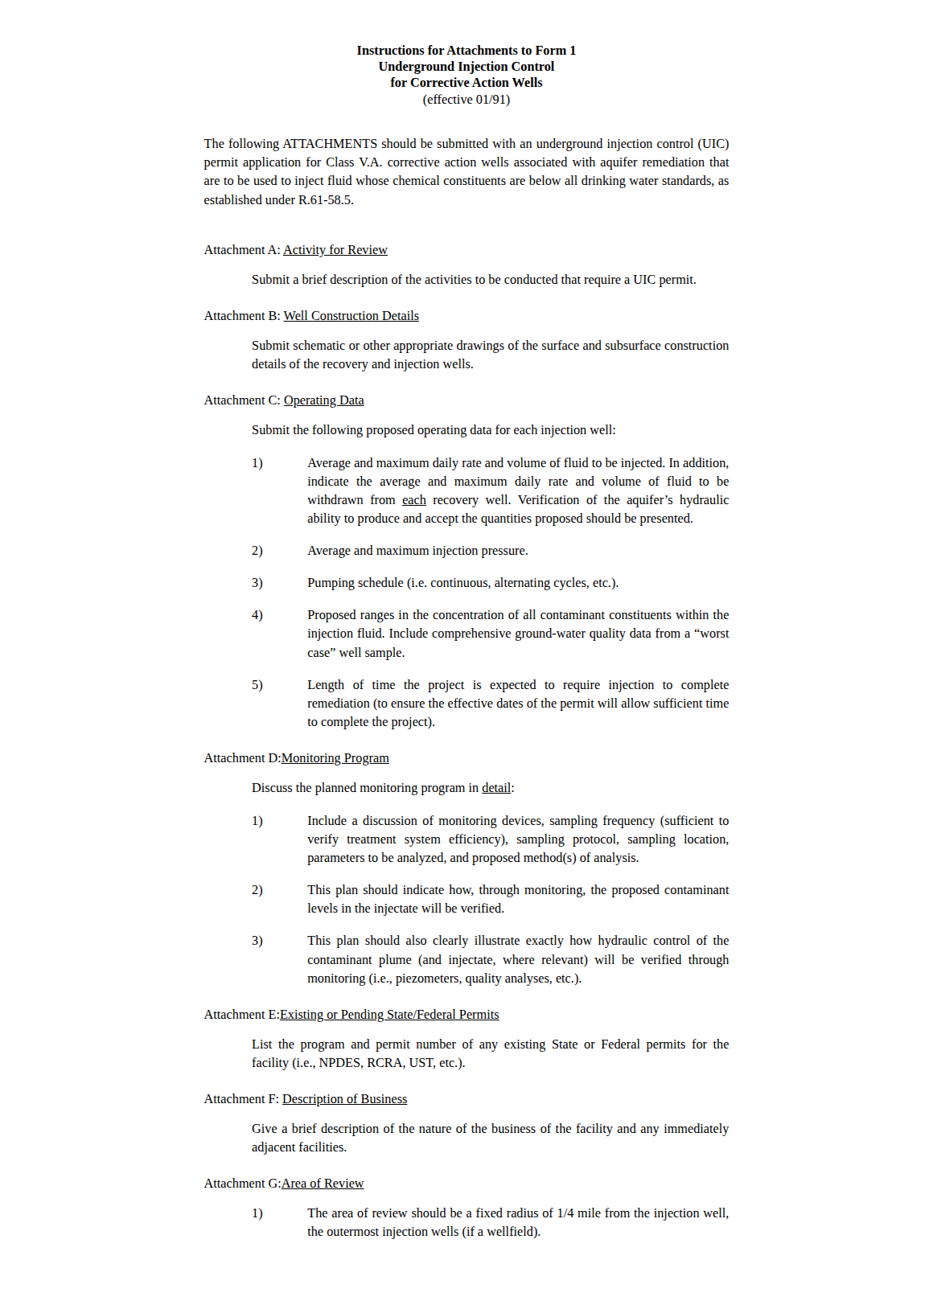Instructions for Attachments to Form 1
Underground Injection Control
for Corrective Action Wells
(effective 01/91)
The following ATTACHMENTS should be submitted with an underground injection control (UIC) permit application for Class V.A. corrective action wells associated with aquifer remediation that are to be used to inject fluid whose chemical constituents are below all drinking water standards, as established under R.61-58.5.
Attachment A: Activity for Review
Submit a brief description of the activities to be conducted that require a UIC permit.
Attachment B: Well Construction Details
Submit schematic or other appropriate drawings of the surface and subsurface construction details of the recovery and injection wells.
Attachment C: Operating Data
Submit the following proposed operating data for each injection well:
1) Average and maximum daily rate and volume of fluid to be injected. In addition, indicate the average and maximum daily rate and volume of fluid to be withdrawn from each recovery well. Verification of the aquifer’s hydraulic ability to produce and accept the quantities proposed should be presented.
2) Average and maximum injection pressure.
3) Pumping schedule (i.e. continuous, alternating cycles, etc.).
4) Proposed ranges in the concentration of all contaminant constituents within the injection fluid. Include comprehensive ground-water quality data from a “worst case” well sample.
5) Length of time the project is expected to require injection to complete remediation (to ensure the effective dates of the permit will allow sufficient time to complete the project).
Attachment D:Monitoring Program
Discuss the planned monitoring program in detail:
1) Include a discussion of monitoring devices, sampling frequency (sufficient to verify treatment system efficiency), sampling protocol, sampling location, parameters to be analyzed, and proposed method(s) of analysis.
2) This plan should indicate how, through monitoring, the proposed contaminant levels in the injectate will be verified.
3) This plan should also clearly illustrate exactly how hydraulic control of the contaminant plume (and injectate, where relevant) will be verified through monitoring (i.e., piezometers, quality analyses, etc.).
Attachment E:Existing or Pending State/Federal Permits
List the program and permit number of any existing State or Federal permits for the facility (i.e., NPDES, RCRA, UST, etc.).
Attachment F: Description of Business
Give a brief description of the nature of the business of the facility and any immediately adjacent facilities.
Attachment G:Area of Review
1) The area of review should be a fixed radius of 1/4 mile from the injection well, the outermost injection wells (if a wellfield).